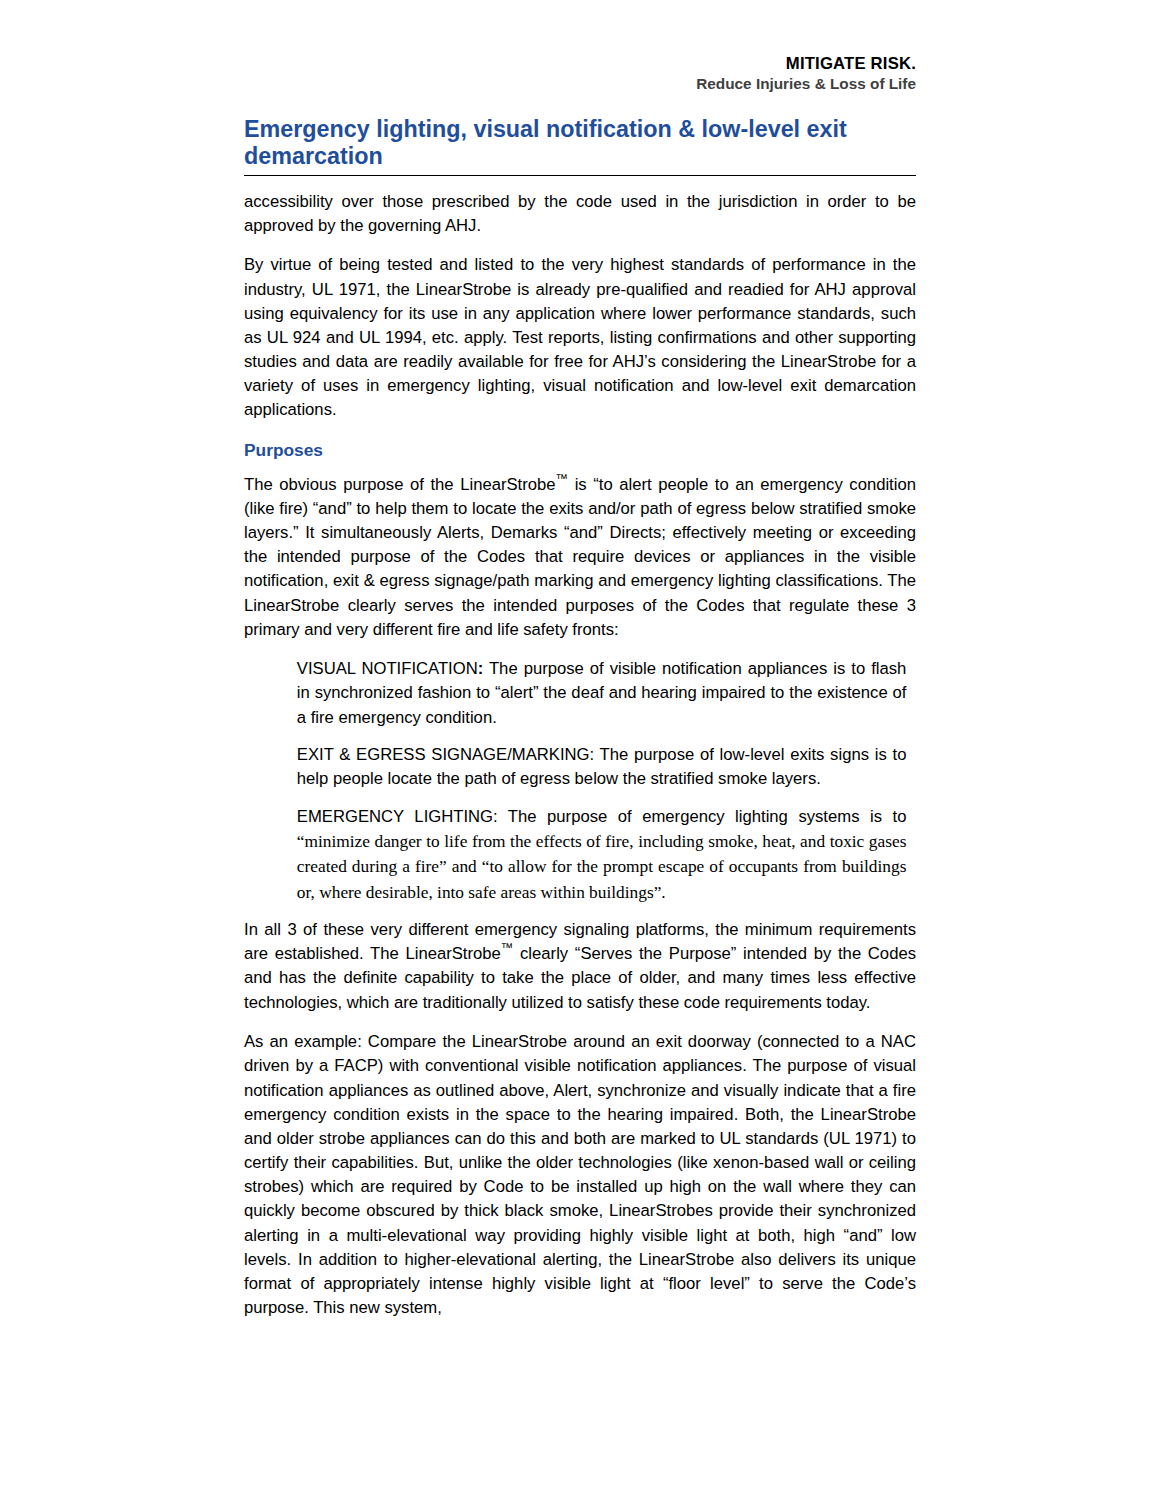MITIGATE RISK.
Reduce Injuries & Loss of Life
Emergency lighting, visual notification & low-level exit demarcation
accessibility over those prescribed by the code used in the jurisdiction in order to be approved by the governing AHJ.
By virtue of being tested and listed to the very highest standards of performance in the industry, UL 1971, the LinearStrobe is already pre-qualified and readied for AHJ approval using equivalency for its use in any application where lower performance standards, such as UL 924 and UL 1994, etc. apply. Test reports, listing confirmations and other supporting studies and data are readily available for free for AHJ’s considering the LinearStrobe for a variety of uses in emergency lighting, visual notification and low-level exit demarcation applications.
Purposes
The obvious purpose of the LinearStrobe™ is “to alert people to an emergency condition (like fire) “and” to help them to locate the exits and/or path of egress below stratified smoke layers.” It simultaneously Alerts, Demarks “and” Directs; effectively meeting or exceeding the intended purpose of the Codes that require devices or appliances in the visible notification, exit & egress signage/path marking and emergency lighting classifications. The LinearStrobe clearly serves the intended purposes of the Codes that regulate these 3 primary and very different fire and life safety fronts:
VISUAL NOTIFICATION: The purpose of visible notification appliances is to flash in synchronized fashion to “alert” the deaf and hearing impaired to the existence of a fire emergency condition.
EXIT & EGRESS SIGNAGE/MARKING: The purpose of low-level exits signs is to help people locate the path of egress below the stratified smoke layers.
EMERGENCY LIGHTING: The purpose of emergency lighting systems is to “minimize danger to life from the effects of fire, including smoke, heat, and toxic gases created during a fire” and “to allow for the prompt escape of occupants from buildings or, where desirable, into safe areas within buildings”.
In all 3 of these very different emergency signaling platforms, the minimum requirements are established. The LinearStrobe™ clearly “Serves the Purpose” intended by the Codes and has the definite capability to take the place of older, and many times less effective technologies, which are traditionally utilized to satisfy these code requirements today.
As an example: Compare the LinearStrobe around an exit doorway (connected to a NAC driven by a FACP) with conventional visible notification appliances. The purpose of visual notification appliances as outlined above, Alert, synchronize and visually indicate that a fire emergency condition exists in the space to the hearing impaired. Both, the LinearStrobe and older strobe appliances can do this and both are marked to UL standards (UL 1971) to certify their capabilities. But, unlike the older technologies (like xenon-based wall or ceiling strobes) which are required by Code to be installed up high on the wall where they can quickly become obscured by thick black smoke, LinearStrobes provide their synchronized alerting in a multi-elevational way providing highly visible light at both, high “and” low levels. In addition to higher-elevational alerting, the LinearStrobe also delivers its unique format of appropriately intense highly visible light at “floor level” to serve the Code’s purpose. This new system,